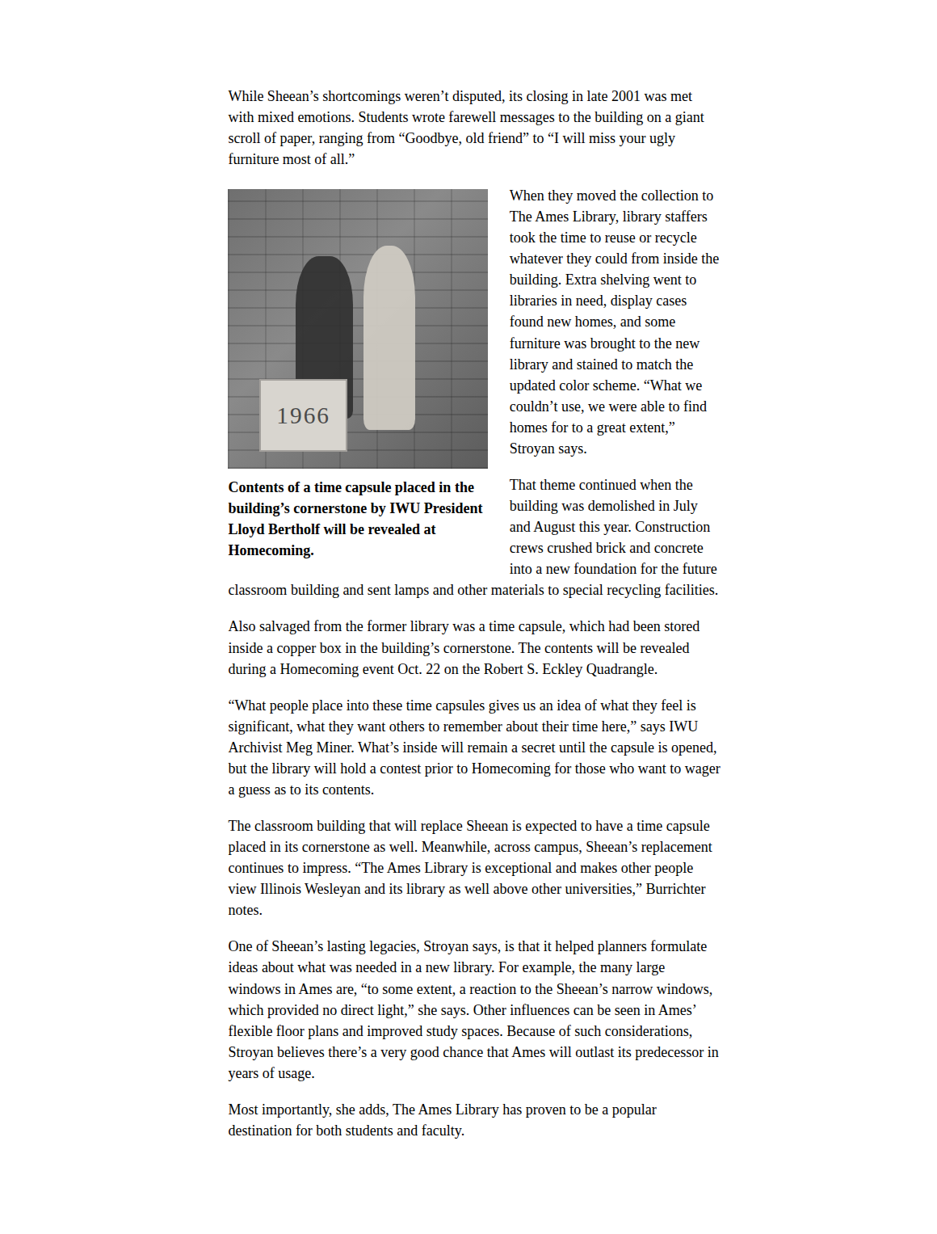While Sheean’s shortcomings weren’t disputed, its closing in late 2001 was met with mixed emotions. Students wrote farewell messages to the building on a giant scroll of paper, ranging from “Goodbye, old friend” to “I will miss your ugly furniture most of all.”
1966
Contents of a time capsule placed in the building’s cornerstone by IWU President Lloyd Bertholf will be revealed at Homecoming.
When they moved the collection to The Ames Library, library staffers took the time to reuse or recycle whatever they could from inside the building. Extra shelving went to libraries in need, display cases found new homes, and some furniture was brought to the new library and stained to match the updated color scheme. “What we couldn’t use, we were able to find homes for to a great extent,” Stroyan says.
That theme continued when the building was demolished in July and August this year. Construction crews crushed brick and concrete into a new foundation for the future classroom building and sent lamps and other materials to special recycling facilities.
Also salvaged from the former library was a time capsule, which had been stored inside a copper box in the building’s cornerstone. The contents will be revealed during a Homecoming event Oct. 22 on the Robert S. Eckley Quadrangle.
“What people place into these time capsules gives us an idea of what they feel is significant, what they want others to remember about their time here,” says IWU Archivist Meg Miner. What’s inside will remain a secret until the capsule is opened, but the library will hold a contest prior to Homecoming for those who want to wager a guess as to its contents.
The classroom building that will replace Sheean is expected to have a time capsule placed in its cornerstone as well. Meanwhile, across campus, Sheean’s replacement continues to impress. “The Ames Library is exceptional and makes other people view Illinois Wesleyan and its library as well above other universities,” Burrichter notes.
One of Sheean’s lasting legacies, Stroyan says, is that it helped planners formulate ideas about what was needed in a new library. For example, the many large windows in Ames are, “to some extent, a reaction to the Sheean’s narrow windows, which provided no direct light,” she says. Other influences can be seen in Ames’ flexible floor plans and improved study spaces. Because of such considerations, Stroyan believes there’s a very good chance that Ames will outlast its predecessor in years of usage.
Most importantly, she adds, The Ames Library has proven to be a popular destination for both students and faculty.